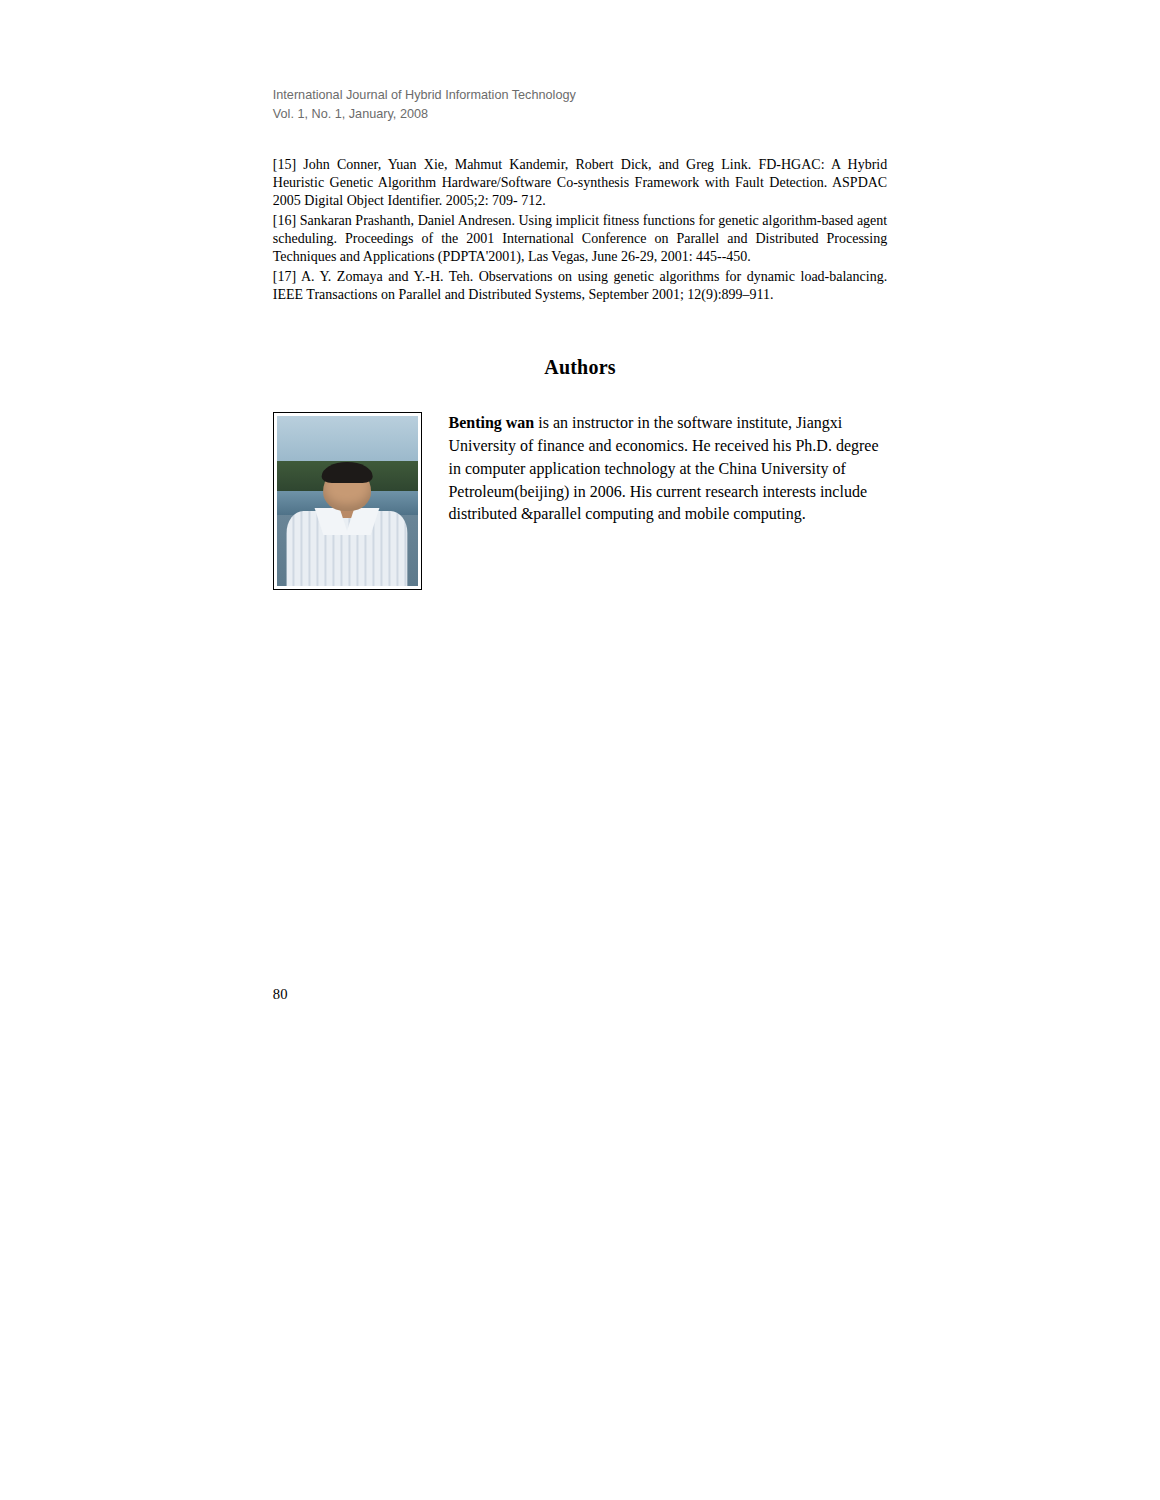International Journal of Hybrid Information Technology
Vol. 1, No. 1, January, 2008
[15] John Conner, Yuan Xie, Mahmut Kandemir, Robert Dick, and Greg Link. FD-HGAC: A Hybrid Heuristic Genetic Algorithm Hardware/Software Co-synthesis Framework with Fault Detection. ASPDAC 2005 Digital Object Identifier. 2005;2: 709- 712.
[16] Sankaran Prashanth, Daniel Andresen. Using implicit fitness functions for genetic algorithm-based agent scheduling. Proceedings of the 2001 International Conference on Parallel and Distributed Processing Techniques and Applications (PDPTA'2001), Las Vegas, June 26-29, 2001: 445--450.
[17] A. Y. Zomaya and Y.-H. Teh. Observations on using genetic algorithms for dynamic load-balancing. IEEE Transactions on Parallel and Distributed Systems, September 2001; 12(9):899–911.
Authors
Benting wan is an instructor in the software institute, Jiangxi University of finance and economics. He received his Ph.D. degree in computer application technology at the China University of Petroleum(beijing) in 2006. His current research interests include distributed &parallel computing and mobile computing.
80